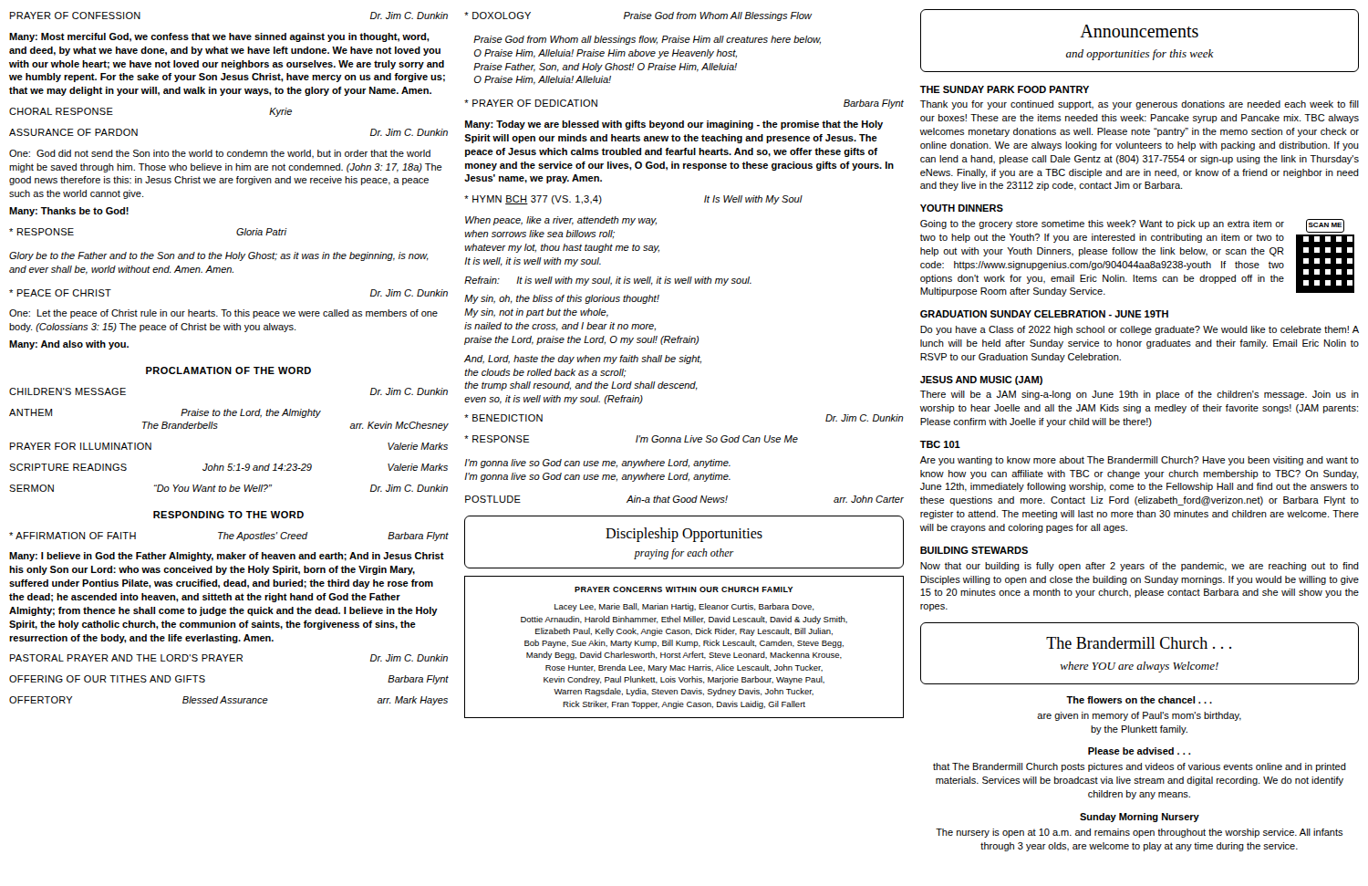Prayer of Confession Dr. Jim C. Dunkin
Many: Most merciful God, we confess that we have sinned against you in thought, word, and deed, by what we have done, and by what we have left undone. We have not loved you with our whole heart; we have not loved our neighbors as ourselves. We are truly sorry and we humbly repent. For the sake of your Son Jesus Christ, have mercy on us and forgive us; that we may delight in your will, and walk in your ways, to the glory of your Name. Amen.
Choral Response Kyrie
Assurance of Pardon Dr. Jim C. Dunkin
One: God did not send the Son into the world to condemn the world, but in order that the world might be saved through him. Those who believe in him are not condemned. (John 3: 17, 18a) The good news therefore is this: in Jesus Christ we are forgiven and we receive his peace, a peace such as the world cannot give.
Many: Thanks be to God!
* Response Gloria Patri
Glory be to the Father and to the Son and to the Holy Ghost; as it was in the beginning, is now, and ever shall be, world without end. Amen. Amen.
* Peace of Christ Dr. Jim C. Dunkin
One: Let the peace of Christ rule in our hearts. To this peace we were called as members of one body. (Colossians 3: 15) The peace of Christ be with you always.
Many: And also with you.
Proclamation of the Word
Children's Message Dr. Jim C. Dunkin
Anthem Praise to the Lord, the Almighty
The Branderbells arr. Kevin McChesney
Prayer for Illumination Valerie Marks
Scripture Readings John 5:1-9 and 14:23-29 Valerie Marks
Sermon “Do You Want to be Well?” Dr. Jim C. Dunkin
Responding to the Word
* Affirmation of Faith The Apostles' Creed Barbara Flynt
Many: I believe in God the Father Almighty, maker of heaven and earth; And in Jesus Christ his only Son our Lord: who was conceived by the Holy Spirit, born of the Virgin Mary, suffered under Pontius Pilate, was crucified, dead, and buried; the third day he rose from the dead; he ascended into heaven, and sitteth at the right hand of God the Father Almighty; from thence he shall come to judge the quick and the dead. I believe in the Holy Spirit, the holy catholic church, the communion of saints, the forgiveness of sins, the resurrection of the body, and the life everlasting. Amen.
Pastoral Prayer and the Lord's Prayer Dr. Jim C. Dunkin
Offering of Our Tithes and Gifts Barbara Flynt
Offertory Blessed Assurance arr. Mark Hayes
* Doxology Praise God from Whom All Blessings Flow
Praise God from Whom all blessings flow, Praise Him all creatures here below,
O Praise Him, Alleluia! Praise Him above ye Heavenly host,
Praise Father, Son, and Holy Ghost! O Praise Him, Alleluia!
O Praise Him, Alleluia! Alleluia!
* Prayer of Dedication Barbara Flynt
Many: Today we are blessed with gifts beyond our imagining - the promise that the Holy Spirit will open our minds and hearts anew to the teaching and presence of Jesus. The peace of Jesus which calms troubled and fearful hearts. And so, we offer these gifts of money and the service of our lives, O God, in response to these gracious gifts of yours. In Jesus' name, we pray. Amen.
* Hymn BCH 377 (vs. 1,3,4) It Is Well with My Soul
When peace, like a river, attendeth my way,
when sorrows like sea billows roll;
whatever my lot, thou hast taught me to say,
It is well, it is well with my soul.
Refrain: It is well with my soul, it is well, it is well with my soul.
My sin, oh, the bliss of this glorious thought!
My sin, not in part but the whole,
is nailed to the cross, and I bear it no more,
praise the Lord, praise the Lord, O my soul! (Refrain)
And, Lord, haste the day when my faith shall be sight,
the clouds be rolled back as a scroll;
the trump shall resound, and the Lord shall descend,
even so, it is well with my soul. (Refrain)
* Benediction Dr. Jim C. Dunkin
* Response I'm Gonna Live So God Can Use Me
I'm gonna live so God can use me, anywhere Lord, anytime.
I'm gonna live so God can use me, anywhere Lord, anytime.
Postlude Ain-a that Good News! arr. John Carter
Discipleship Opportunities
praying for each other
Prayer Concerns Within Our Church Family
Lacey Lee, Marie Ball, Marian Hartig, Eleanor Curtis, Barbara Dove,
Dottie Arnaudin, Harold Binhammer, Ethel Miller, David Lescault, David & Judy Smith,
Elizabeth Paul, Kelly Cook, Angie Cason, Dick Rider, Ray Lescault, Bill Julian,
Bob Payne, Sue Akin, Marty Kump, Bill Kump, Rick Lescault, Camden, Steve Begg,
Mandy Begg, David Charlesworth, Horst Arfert, Steve Leonard, Mackenna Krouse,
Rose Hunter, Brenda Lee, Mary Mac Harris, Alice Lescault, John Tucker,
Kevin Condrey, Paul Plunkett, Lois Vorhis, Marjorie Barbour, Wayne Paul,
Warren Ragsdale, Lydia, Steven Davis, Sydney Davis, John Tucker,
Rick Striker, Fran Topper, Angie Cason, Davis Laidig, Gil Fallert
Announcements
and opportunities for this week
The Sunday Park Food Pantry
Thank you for your continued support, as your generous donations are needed each week to fill our boxes! These are the items needed this week: Pancake syrup and Pancake mix. TBC always welcomes monetary donations as well. Please note “pantry” in the memo section of your check or online donation. We are always looking for volunteers to help with packing and distribution. If you can lend a hand, please call Dale Gentz at (804) 317-7554 or sign-up using the link in Thursday's eNews. Finally, if you are a TBC disciple and are in need, or know of a friend or neighbor in need and they live in the 23112 zip code, contact Jim or Barbara.
Youth Dinners
SCAN ME
Going to the grocery store sometime this week? Want to pick up an extra item or two to help out the Youth? If you are interested in contributing an item or two to help out with your Youth Dinners, please follow the link below, or scan the QR code: https://www.signupgenius.com/go/904044aa8a9238-youth If those two options don't work for you, email Eric Nolin. Items can be dropped off in the Multipurpose Room after Sunday Service.
Graduation Sunday Celebration - June 19th
Do you have a Class of 2022 high school or college graduate? We would like to celebrate them! A lunch will be held after Sunday service to honor graduates and their family. Email Eric Nolin to RSVP to our Graduation Sunday Celebration.
Jesus and Music (JAM)
There will be a JAM sing-a-long on June 19th in place of the children's message. Join us in worship to hear Joelle and all the JAM Kids sing a medley of their favorite songs! (JAM parents: Please confirm with Joelle if your child will be there!)
TBC 101
Are you wanting to know more about The Brandermill Church? Have you been visiting and want to know how you can affiliate with TBC or change your church membership to TBC? On Sunday, June 12th, immediately following worship, come to the Fellowship Hall and find out the answers to these questions and more. Contact Liz Ford (elizabeth_ford@verizon.net) or Barbara Flynt to register to attend. The meeting will last no more than 30 minutes and children are welcome. There will be crayons and coloring pages for all ages.
Building Stewards
Now that our building is fully open after 2 years of the pandemic, we are reaching out to find Disciples willing to open and close the building on Sunday mornings. If you would be willing to give 15 to 20 minutes once a month to your church, please contact Barbara and she will show you the ropes.
The Brandermill Church . . .
where YOU are always Welcome!
The flowers on the chancel . . .
are given in memory of Paul's mom's birthday,
by the Plunkett family.
Please be advised . . .
that The Brandermill Church posts pictures and videos of various events online and in printed materials. Services will be broadcast via live stream and digital recording. We do not identify children by any means.
Sunday Morning Nursery
The nursery is open at 10 a.m. and remains open throughout the worship service. All infants through 3 year olds, are welcome to play at any time during the service.